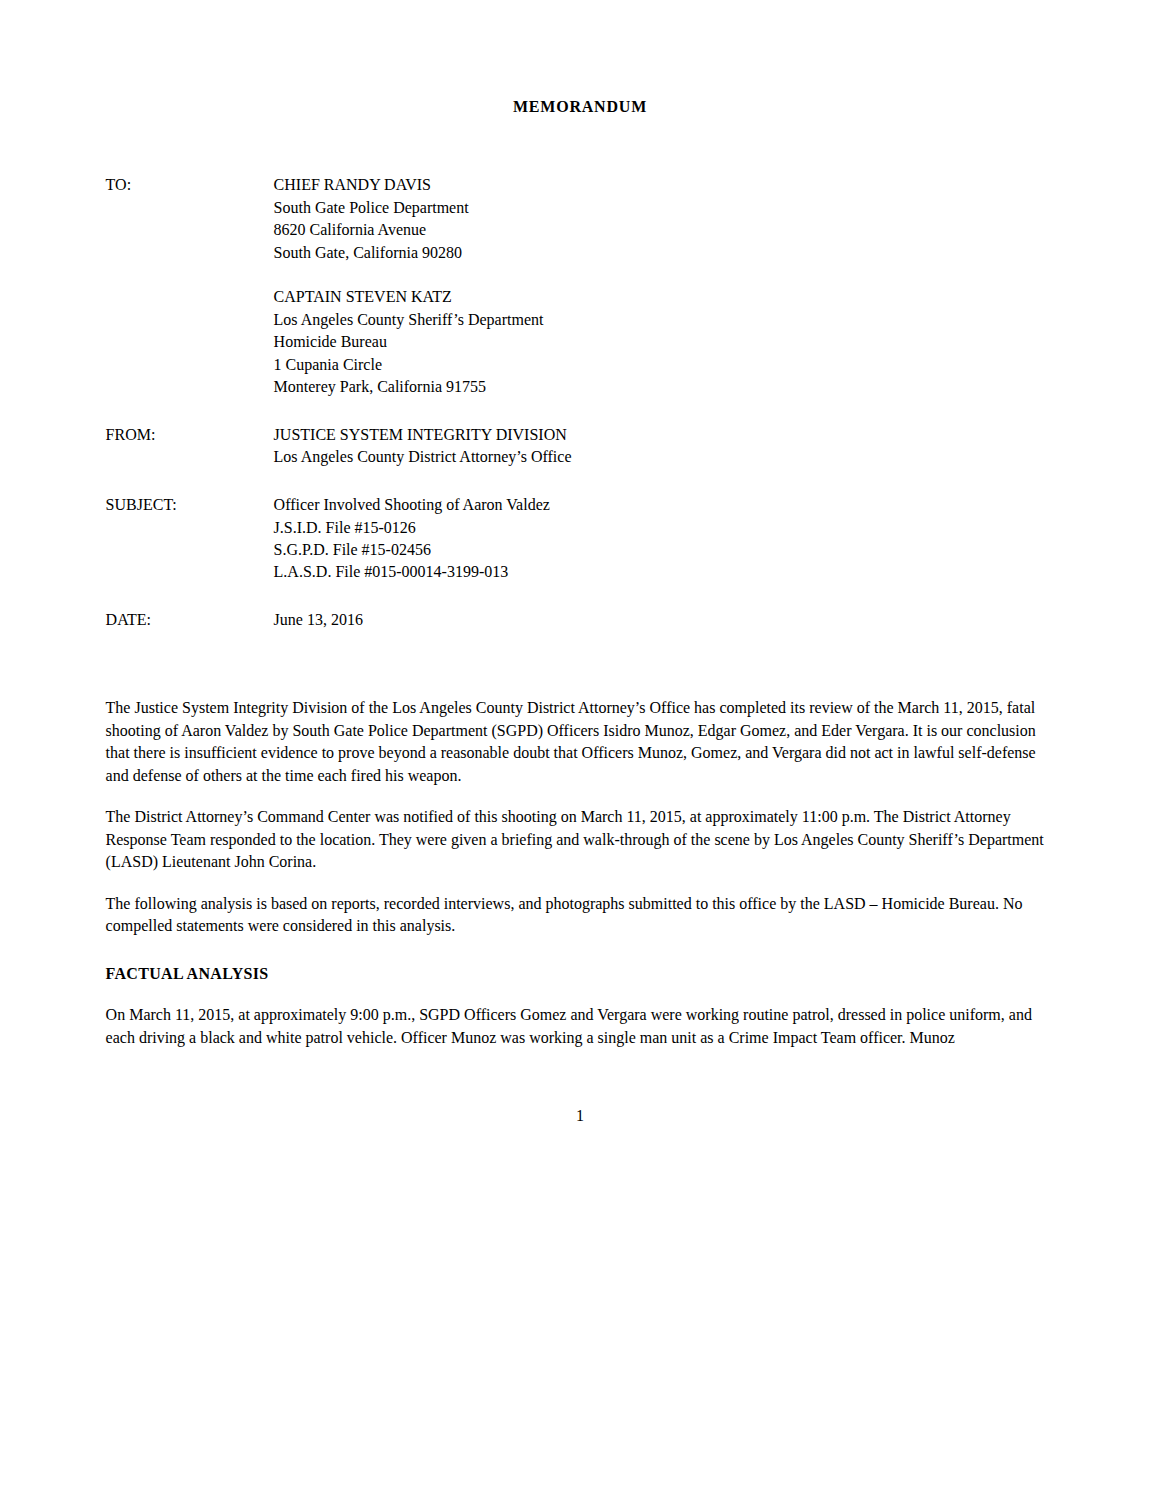MEMORANDUM
| TO: | CHIEF RANDY DAVIS South Gate Police Department 8620 California Avenue South Gate, California 90280 CAPTAIN STEVEN KATZ Los Angeles County Sheriff’s Department Homicide Bureau 1 Cupania Circle Monterey Park, California 91755 |
| FROM: | JUSTICE SYSTEM INTEGRITY DIVISION Los Angeles County District Attorney’s Office |
| SUBJECT: | Officer Involved Shooting of Aaron Valdez J.S.I.D. File #15-0126 S.G.P.D. File #15-02456 L.A.S.D. File #015-00014-3199-013 |
| DATE: | June 13, 2016 |
The Justice System Integrity Division of the Los Angeles County District Attorney’s Office has completed its review of the March 11, 2015, fatal shooting of Aaron Valdez by South Gate Police Department (SGPD) Officers Isidro Munoz, Edgar Gomez, and Eder Vergara. It is our conclusion that there is insufficient evidence to prove beyond a reasonable doubt that Officers Munoz, Gomez, and Vergara did not act in lawful self-defense and defense of others at the time each fired his weapon.
The District Attorney’s Command Center was notified of this shooting on March 11, 2015, at approximately 11:00 p.m. The District Attorney Response Team responded to the location. They were given a briefing and walk-through of the scene by Los Angeles County Sheriff’s Department (LASD) Lieutenant John Corina.
The following analysis is based on reports, recorded interviews, and photographs submitted to this office by the LASD – Homicide Bureau. No compelled statements were considered in this analysis.
FACTUAL ANALYSIS
On March 11, 2015, at approximately 9:00 p.m., SGPD Officers Gomez and Vergara were working routine patrol, dressed in police uniform, and each driving a black and white patrol vehicle. Officer Munoz was working a single man unit as a Crime Impact Team officer. Munoz
1